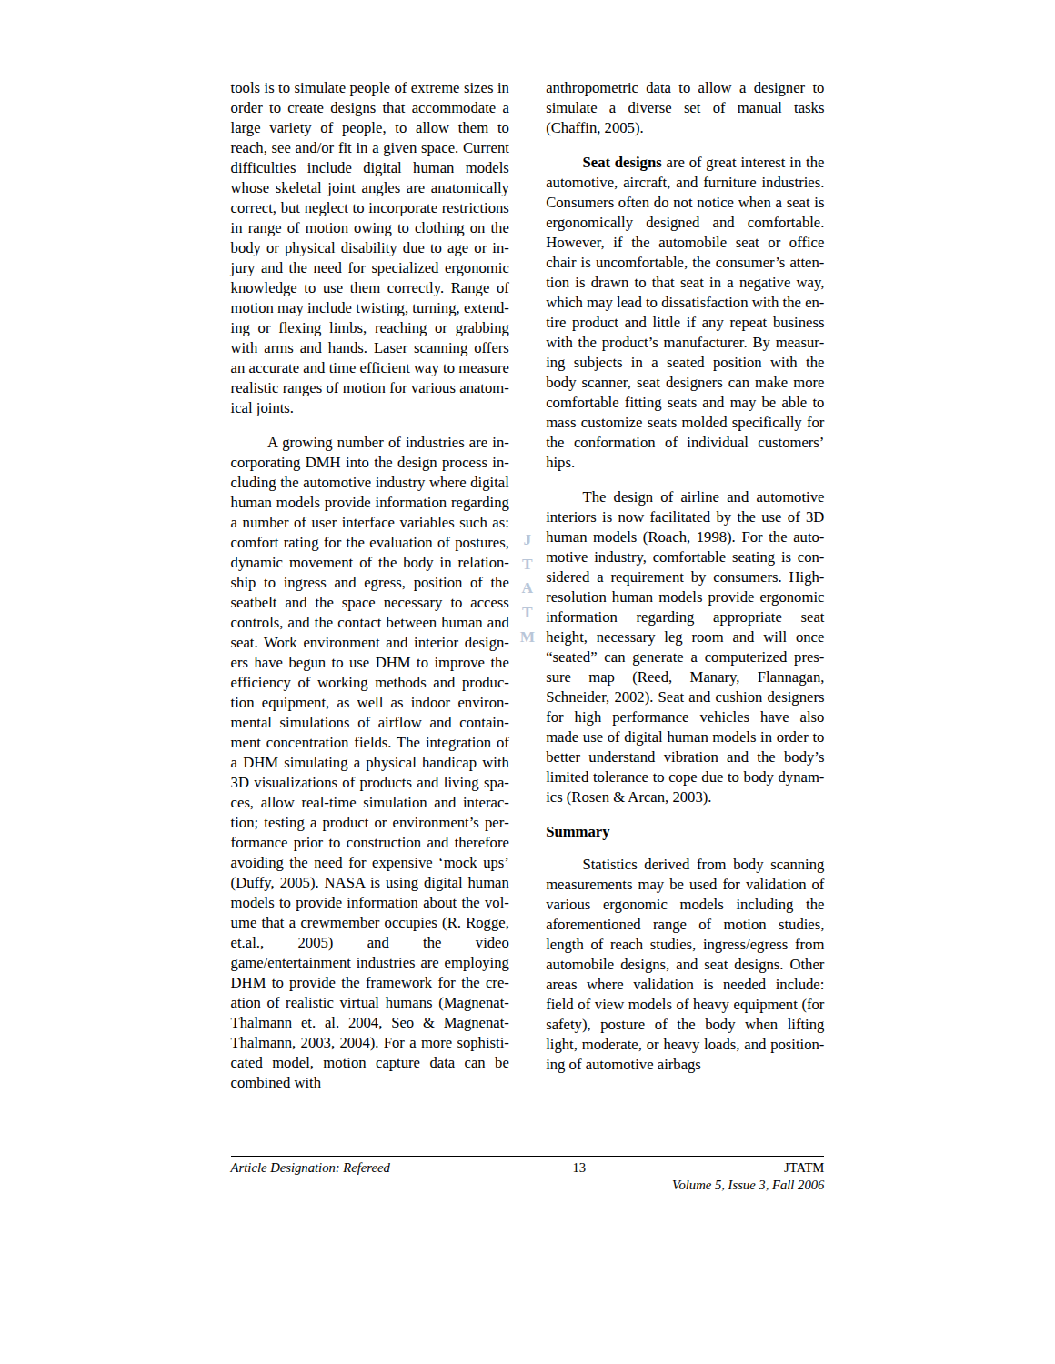J T A T M
tools is to simulate people of extreme sizes in order to create designs that accommodate a large variety of people, to allow them to reach, see and/or fit in a given space. Current difficulties include digital human models whose skeletal joint angles are anatomically correct, but neglect to incorporate restrictions in range of motion owing to clothing on the body or physical disability due to age or injury and the need for specialized ergonomic knowledge to use them correctly. Range of motion may include twisting, turning, extending or flexing limbs, reaching or grabbing with arms and hands. Laser scanning offers an accurate and time efficient way to measure realistic ranges of motion for various anatomical joints.
A growing number of industries are incorporating DMH into the design process including the automotive industry where digital human models provide information regarding a number of user interface variables such as: comfort rating for the evaluation of postures, dynamic movement of the body in relationship to ingress and egress, position of the seatbelt and the space necessary to access controls, and the contact between human and seat. Work environment and interior designers have begun to use DHM to improve the efficiency of working methods and production equipment, as well as indoor environmental simulations of airflow and containment concentration fields. The integration of a DHM simulating a physical handicap with 3D visualizations of products and living spaces, allow real-time simulation and interaction; testing a product or environment’s performance prior to construction and therefore avoiding the need for expensive ‘mock ups’ (Duffy, 2005). NASA is using digital human models to provide information about the volume that a crewmember occupies (R. Rogge, et.al., 2005) and the video game/entertainment industries are employing DHM to provide the framework for the creation of realistic virtual humans (Magnenat-Thalmann et. al. 2004, Seo & Magnenat-Thalmann, 2003, 2004). For a more sophisticated model, motion capture data can be combined with
anthropometric data to allow a designer to simulate a diverse set of manual tasks (Chaffin, 2005).
Seat designs are of great interest in the automotive, aircraft, and furniture industries. Consumers often do not notice when a seat is ergonomically designed and comfortable. However, if the automobile seat or office chair is uncomfortable, the consumer’s attention is drawn to that seat in a negative way, which may lead to dissatisfaction with the entire product and little if any repeat business with the product’s manufacturer. By measuring subjects in a seated position with the body scanner, seat designers can make more comfortable fitting seats and may be able to mass customize seats molded specifically for the conformation of individual customers’ hips.
The design of airline and automotive interiors is now facilitated by the use of 3D human models (Roach, 1998). For the automotive industry, comfortable seating is considered a requirement by consumers. High-resolution human models provide ergonomic information regarding appropriate seat height, necessary leg room and will once “seated” can generate a computerized pressure map (Reed, Manary, Flannagan, Schneider, 2002). Seat and cushion designers for high performance vehicles have also made use of digital human models in order to better understand vibration and the body’s limited tolerance to cope due to body dynamics (Rosen & Arcan, 2003).
Summary
Statistics derived from body scanning measurements may be used for validation of various ergonomic models including the aforementioned range of motion studies, length of reach studies, ingress/egress from automobile designs, and seat designs. Other areas where validation is needed include: field of view models of heavy equipment (for safety), posture of the body when lifting light, moderate, or heavy loads, and positioning of automotive airbags
Article Designation: Refereed
13
JTATM Volume 5, Issue 3, Fall 2006